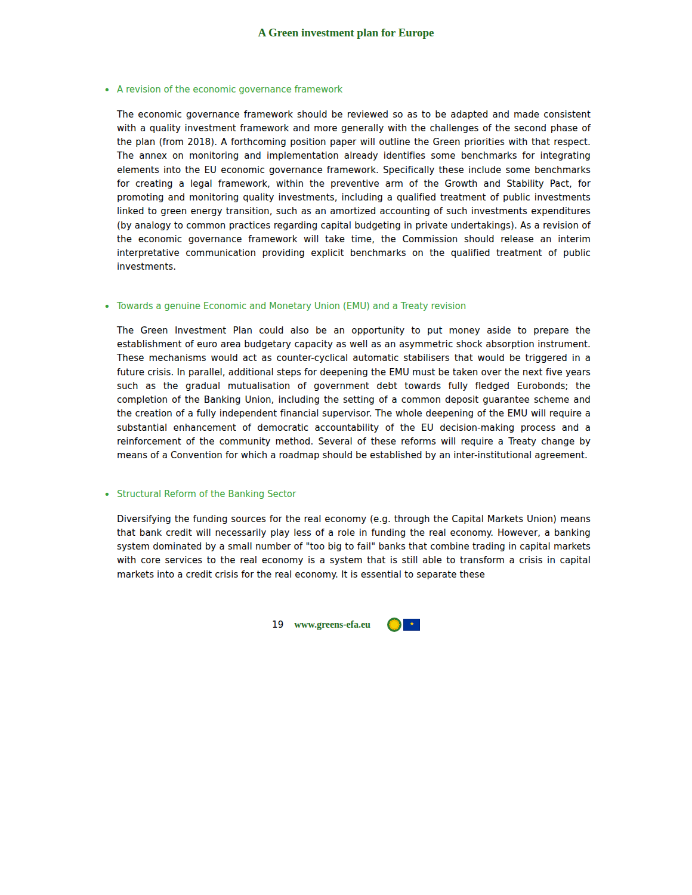A Green investment plan for Europe
A revision of the economic governance framework
The economic governance framework should be reviewed so as to be adapted and made consistent with a quality investment framework and more generally with the challenges of the second phase of the plan (from 2018). A forthcoming position paper will outline the Green priorities with that respect. The annex on monitoring and implementation already identifies some benchmarks for integrating elements into the EU economic governance framework. Specifically these include some benchmarks for creating a legal framework, within the preventive arm of the Growth and Stability Pact, for promoting and monitoring quality investments, including a qualified treatment of public investments linked to green energy transition, such as an amortized accounting of such investments expenditures (by analogy to common practices regarding capital budgeting in private undertakings). As a revision of the economic governance framework will take time, the Commission should release an interim interpretative communication providing explicit benchmarks on the qualified treatment of public investments.
Towards a genuine Economic and Monetary Union (EMU) and a Treaty revision
The Green Investment Plan could also be an opportunity to put money aside to prepare the establishment of euro area budgetary capacity as well as an asymmetric shock absorption instrument. These mechanisms would act as counter-cyclical automatic stabilisers that would be triggered in a future crisis. In parallel, additional steps for deepening the EMU must be taken over the next five years such as the gradual mutualisation of government debt towards fully fledged Eurobonds; the completion of the Banking Union, including the setting of a common deposit guarantee scheme and the creation of a fully independent financial supervisor. The whole deepening of the EMU will require a substantial enhancement of democratic accountability of the EU decision-making process and a reinforcement of the community method. Several of these reforms will require a Treaty change by means of a Convention for which a roadmap should be established by an inter-institutional agreement.
Structural Reform of the Banking Sector
Diversifying the funding sources for the real economy (e.g. through the Capital Markets Union) means that bank credit will necessarily play less of a role in funding the real economy. However, a banking system dominated by a small number of "too big to fail" banks that combine trading in capital markets with core services to the real economy is a system that is still able to transform a crisis in capital markets into a credit crisis for the real economy. It is essential to separate these
19 www.greens-efa.eu